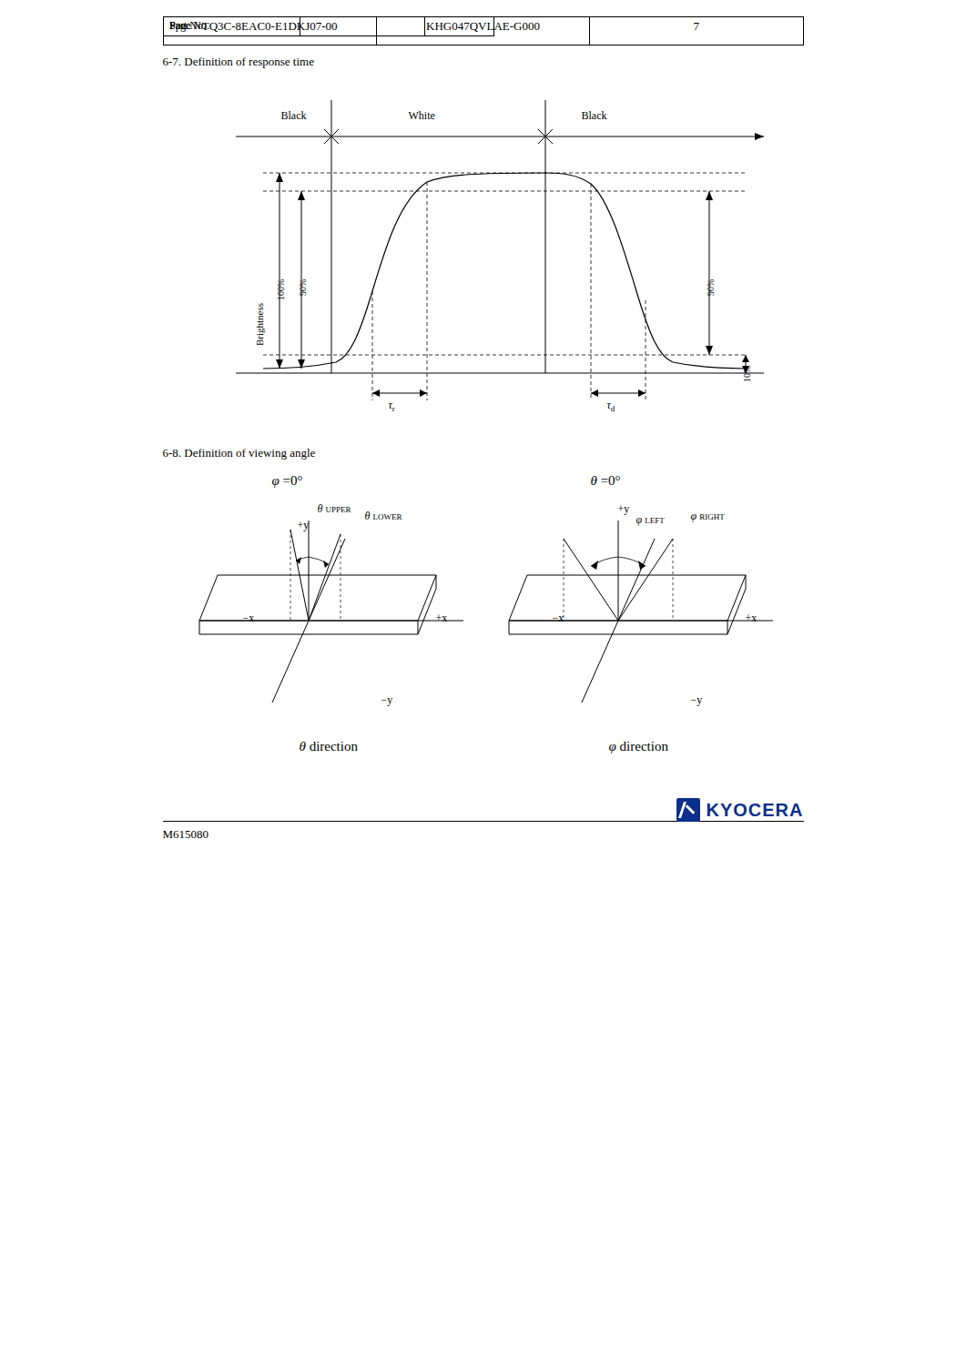| Spec No. | Part No. | Page |
| TQ3C-8EAC0-E1DKJ07-00 | KHG047QVLAE-G000 | 7 |
6-7. Definition of response time
Black
White
Black
Brightness
100%
90%
90%
10%
τr
τd
6-8. Definition of viewing angle
φ =0°
θ UPPER
θ LOWER
+y
−x
+x
−y
θ direction
θ =0°
+y
φ LEFT
φ RIGHT
−x
+x
−y
φ direction
M615080
KYOCERA